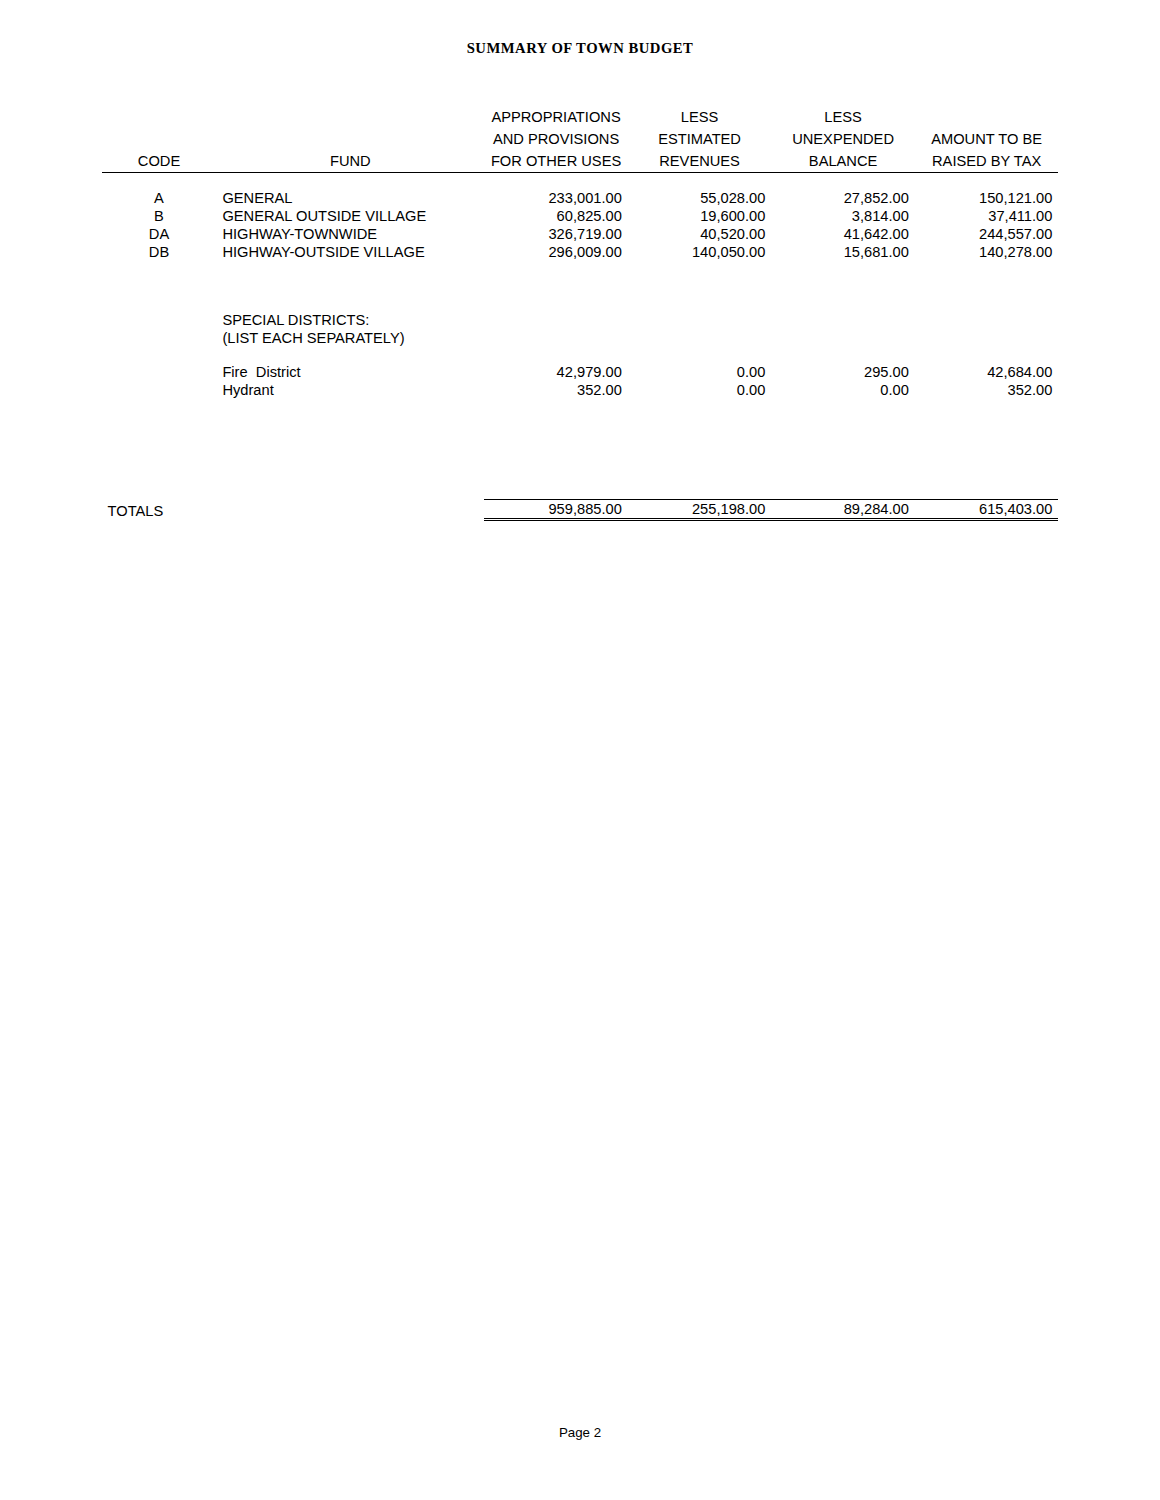SUMMARY OF TOWN BUDGET
| | | APPROPRIATIONS | LESS | LESS | |
| --- | --- | --- | --- | --- | --- |
| | | AND PROVISIONS | ESTIMATED | UNEXPENDED | AMOUNT TO BE |
| CODE | FUND | FOR OTHER USES | REVENUES | BALANCE | RAISED BY TAX |
| A | GENERAL | 233,001.00 | 55,028.00 | 27,852.00 | 150,121.00 |
| B | GENERAL OUTSIDE VILLAGE | 60,825.00 | 19,600.00 | 3,814.00 | 37,411.00 |
| DA | HIGHWAY-TOWNWIDE | 326,719.00 | 40,520.00 | 41,642.00 | 244,557.00 |
| DB | HIGHWAY-OUTSIDE VILLAGE | 296,009.00 | 140,050.00 | 15,681.00 | 140,278.00 |
| | SPECIAL DISTRICTS: | |
| | (LIST EACH SEPARATELY) | |
| | Fire District | 42,979.00 | 0.00 | 295.00 | 42,684.00 |
| | Hydrant | 352.00 | 0.00 | 0.00 | 352.00 |
| TOTALS | | 959,885.00 | 255,198.00 | 89,284.00 | 615,403.00 |
Page 2